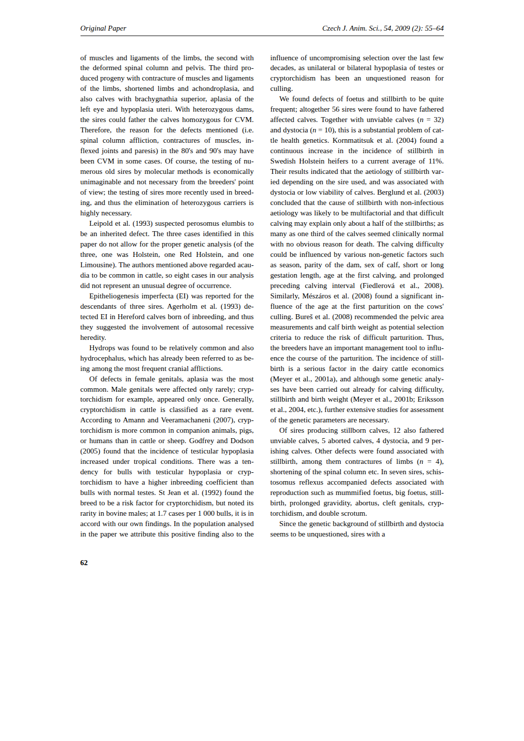Original Paper Czech J. Anim. Sci., 54, 2009 (2): 55–64
of muscles and ligaments of the limbs, the second with the deformed spinal column and pelvis. The third produced progeny with contracture of muscles and ligaments of the limbs, shortened limbs and achondroplasia, and also calves with brachygnathia superior, aplasia of the left eye and hypoplasia uteri. With heterozygous dams, the sires could father the calves homozygous for CVM. Therefore, the reason for the defects mentioned (i.e. spinal column affliction, contractures of muscles, inflexed joints and paresis) in the 80's and 90's may have been CVM in some cases. Of course, the testing of numerous old sires by molecular methods is economically unimaginable and not necessary from the breeders' point of view; the testing of sires more recently used in breeding, and thus the elimination of heterozygous carriers is highly necessary.
Leipold et al. (1993) suspected perosomus elumbis to be an inherited defect. The three cases identified in this paper do not allow for the proper genetic analysis (of the three, one was Holstein, one Red Holstein, and one Limousine). The authors mentioned above regarded acaudia to be common in cattle, so eight cases in our analysis did not represent an unusual degree of occurrence.
Epitheliogenesis imperfecta (EI) was reported for the descendants of three sires. Agerholm et al. (1993) detected EI in Hereford calves born of inbreeding, and thus they suggested the involvement of autosomal recessive heredity.
Hydrops was found to be relatively common and also hydrocephalus, which has already been referred to as being among the most frequent cranial afflictions.
Of defects in female genitals, aplasia was the most common. Male genitals were affected only rarely; cryptorchidism for example, appeared only once. Generally, cryptorchidism in cattle is classified as a rare event. According to Amann and Veeramachaneni (2007), cryptorchidism is more common in companion animals, pigs, or humans than in cattle or sheep. Godfrey and Dodson (2005) found that the incidence of testicular hypoplasia increased under tropical conditions. There was a tendency for bulls with testicular hypoplasia or cryptorchidism to have a higher inbreeding coefficient than bulls with normal testes. St Jean et al. (1992) found the breed to be a risk factor for cryptorchidism, but noted its rarity in bovine males; at 1.7 cases per 1 000 bulls, it is in accord with our own findings. In the population analysed in the paper we attribute this positive finding also to the influence of uncompromising selection over the last few decades, as unilateral or bilateral hypoplasia of testes or cryptorchidism has been an unquestioned reason for culling.
We found defects of foetus and stillbirth to be quite frequent; altogether 56 sires were found to have fathered affected calves. Together with unviable calves (n = 32) and dystocia (n = 10), this is a substantial problem of cattle health genetics. Kornmatitsuk et al. (2004) found a continuous increase in the incidence of stillbirth in Swedish Holstein heifers to a current average of 11%. Their results indicated that the aetiology of stillbirth varied depending on the sire used, and was associated with dystocia or low viability of calves. Berglund et al. (2003) concluded that the cause of stillbirth with non-infectious aetiology was likely to be multifactorial and that difficult calving may explain only about a half of the stillbirths; as many as one third of the calves seemed clinically normal with no obvious reason for death. The calving difficulty could be influenced by various non-genetic factors such as season, parity of the dam, sex of calf, short or long gestation length, age at the first calving, and prolonged preceding calving interval (Fiedlerová et al., 2008). Similarly, Mészáros et al. (2008) found a significant influence of the age at the first parturition on the cows' culling. Bureš et al. (2008) recommended the pelvic area measurements and calf birth weight as potential selection criteria to reduce the risk of difficult parturition. Thus, the breeders have an important management tool to influence the course of the parturition. The incidence of stillbirth is a serious factor in the dairy cattle economics (Meyer et al., 2001a), and although some genetic analyses have been carried out already for calving difficulty, stillbirth and birth weight (Meyer et al., 2001b; Eriksson et al., 2004, etc.), further extensive studies for assessment of the genetic parameters are necessary.
Of sires producing stillborn calves, 12 also fathered unviable calves, 5 aborted calves, 4 dystocia, and 9 perishing calves. Other defects were found associated with stillbirth, among them contractures of limbs (n = 4), shortening of the spinal column etc. In seven sires, schistosomus reflexus accompanied defects associated with reproduction such as mummified foetus, big foetus, stillbirth, prolonged gravidity, abortus, cleft genitals, cryptorchidism, and double scrotum.
Since the genetic background of stillbirth and dystocia seems to be unquestioned, sires with a
62